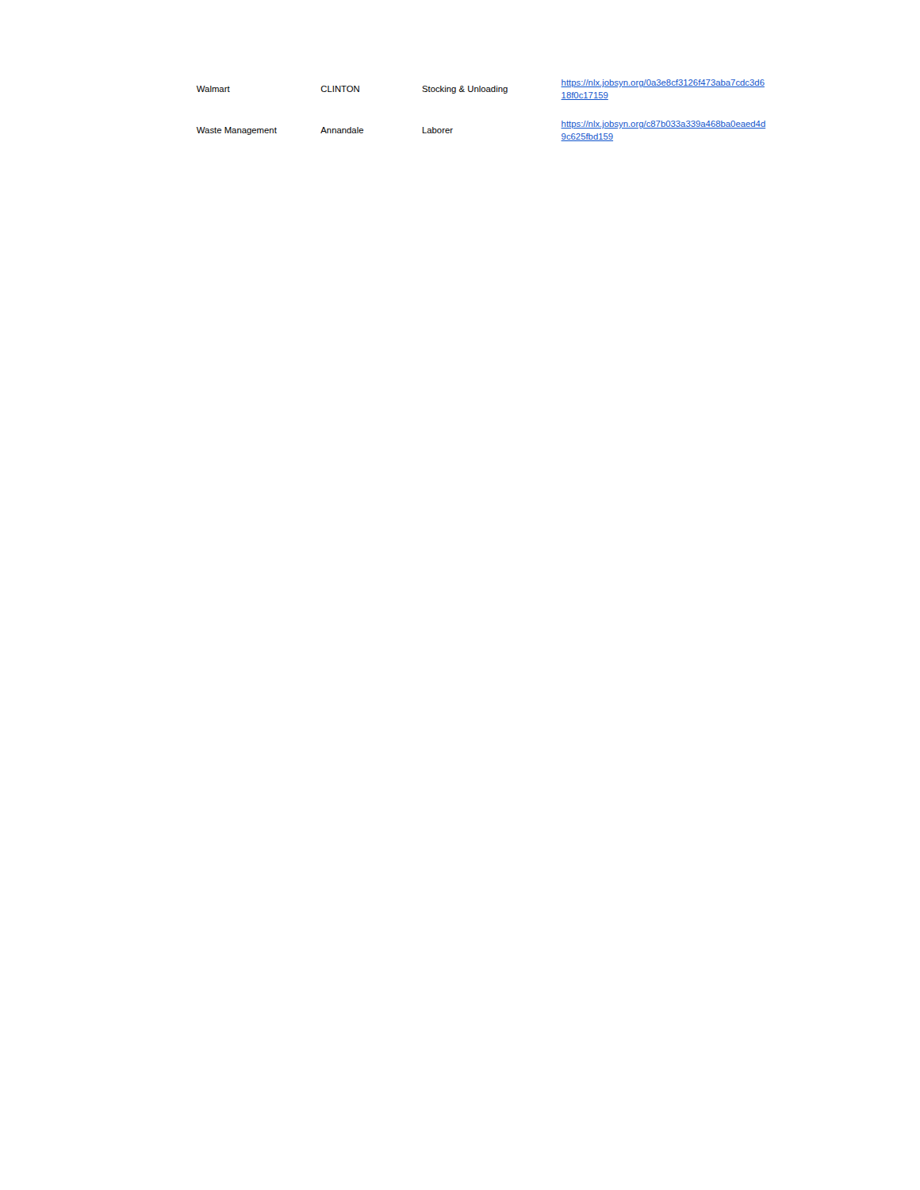| Walmart | CLINTON | Stocking & Unloading | https://nlx.jobsyn.org/0a3e8cf3126f473aba7cdc3d618f0c17159 |
| Waste Management | Annandale | Laborer | https://nlx.jobsyn.org/c87b033a339a468ba0eaed4d9c625fbd159 |